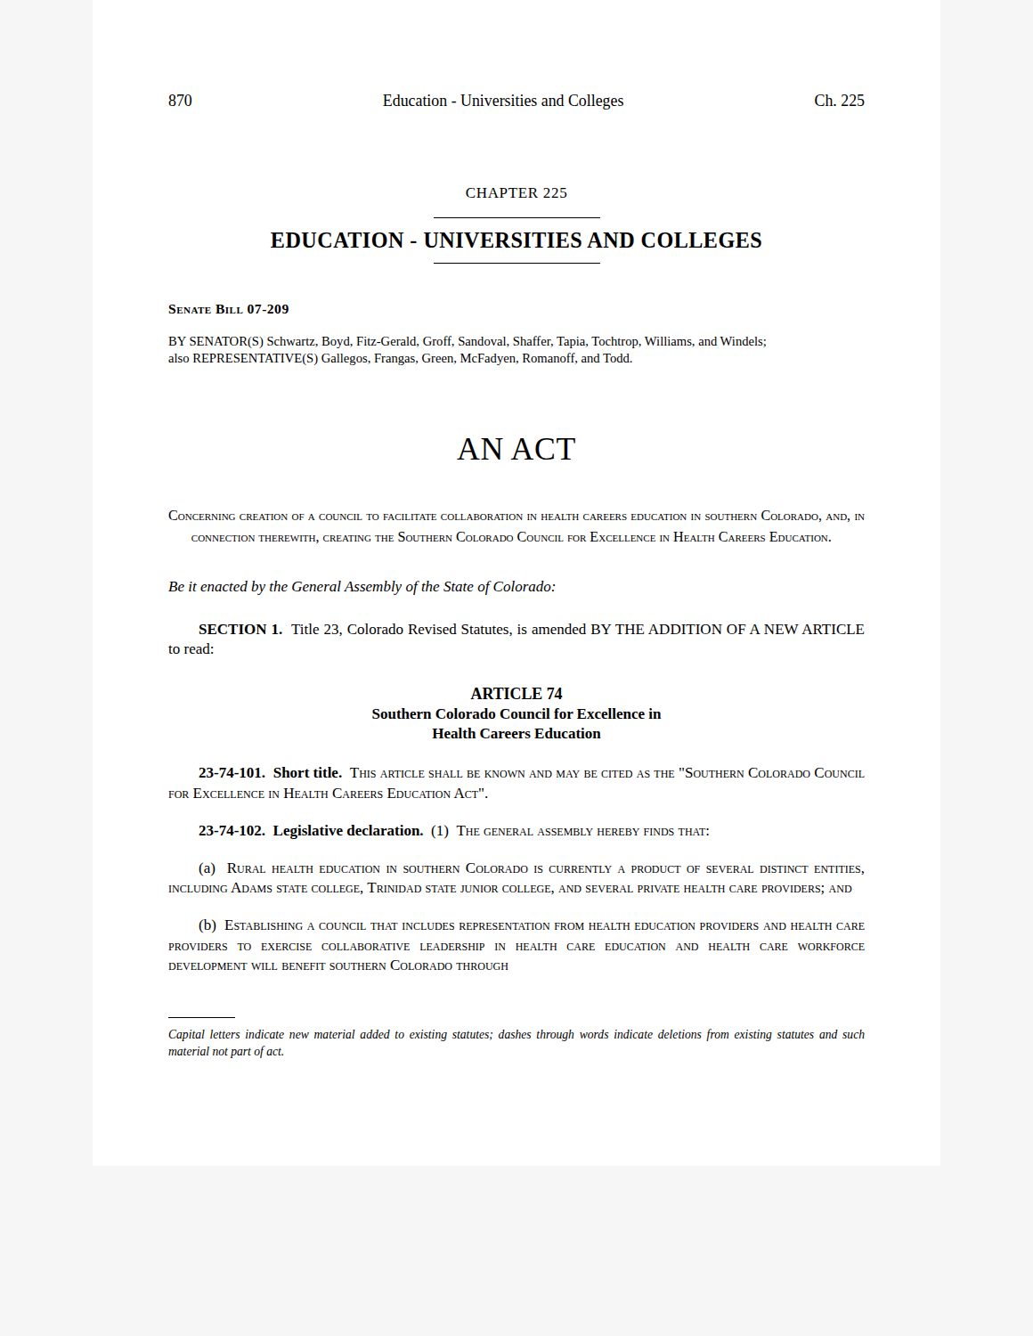870 Education - Universities and Colleges Ch. 225
CHAPTER 225
Education - Universities and Colleges
Senate Bill 07-209
BY SENATOR(S) Schwartz, Boyd, Fitz-Gerald, Groff, Sandoval, Shaffer, Tapia, Tochtrop, Williams, and Windels;
also REPRESENTATIVE(S) Gallegos, Frangas, Green, McFadyen, Romanoff, and Todd.
AN ACT
Concerning creation of a council to facilitate collaboration in health careers education in southern Colorado, and, in connection therewith, creating the Southern Colorado Council for Excellence in Health Careers Education.
Be it enacted by the General Assembly of the State of Colorado:
SECTION 1. Title 23, Colorado Revised Statutes, is amended BY THE ADDITION OF A NEW ARTICLE to read:
ARTICLE 74 Southern Colorado Council for Excellence in Health Careers Education
23-74-101. Short title. This article shall be known and may be cited as the "Southern Colorado Council for Excellence in Health Careers Education Act".
23-74-102. Legislative declaration. (1) The general assembly hereby finds that:
(a) Rural health education in southern Colorado is currently a product of several distinct entities, including Adams state college, Trinidad state junior college, and several private health care providers; and
(b) Establishing a council that includes representation from health education providers and health care providers to exercise collaborative leadership in health care education and health care workforce development will benefit southern Colorado through
Capital letters indicate new material added to existing statutes; dashes through words indicate deletions from existing statutes and such material not part of act.